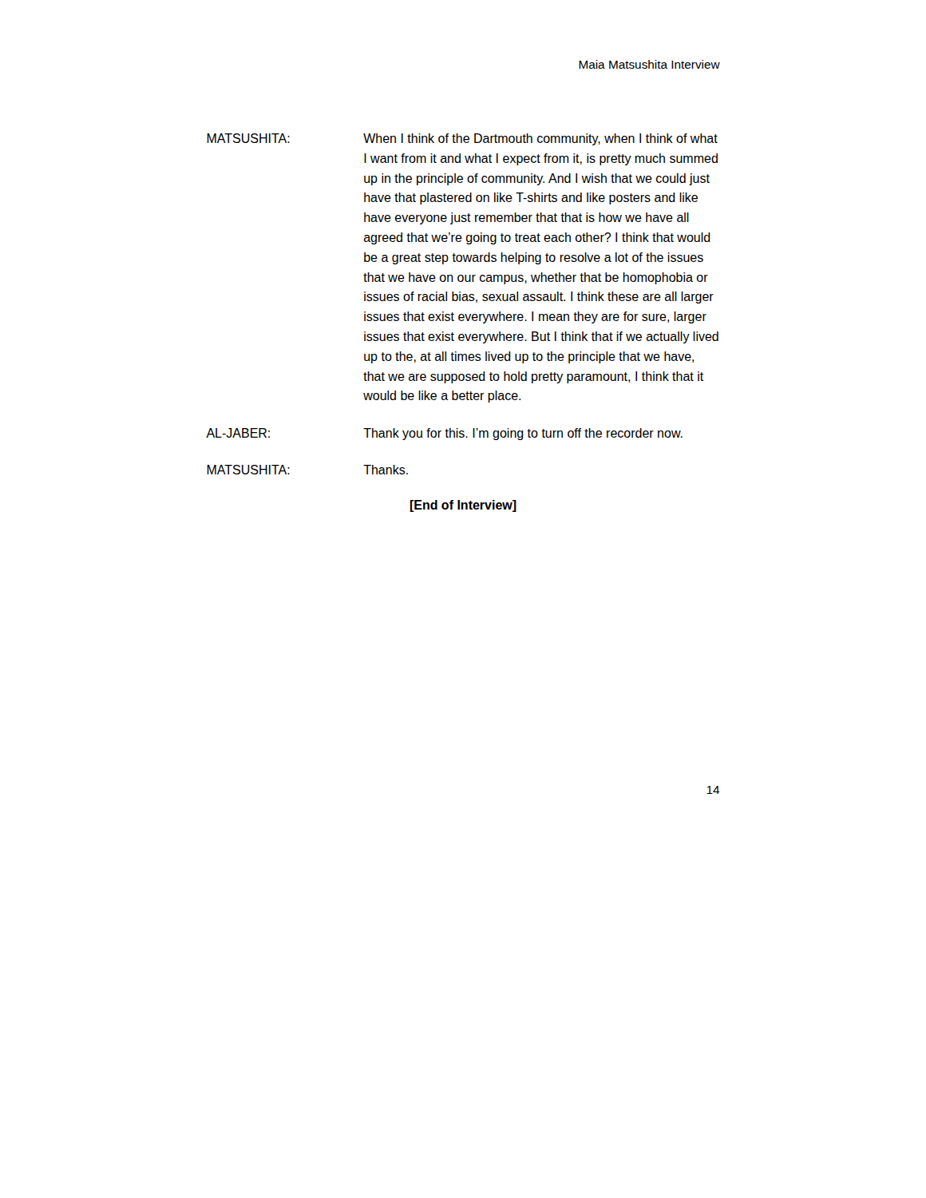Maia Matsushita Interview
MATSUSHITA:
When I think of the Dartmouth community, when I think of what I want from it and what I expect from it, is pretty much summed up in the principle of community. And I wish that we could just have that plastered on like T-shirts and like posters and like have everyone just remember that that is how we have all agreed that we’re going to treat each other? I think that would be a great step towards helping to resolve a lot of the issues that we have on our campus, whether that be homophobia or issues of racial bias, sexual assault. I think these are all larger issues that exist everywhere. I mean they are for sure, larger issues that exist everywhere. But I think that if we actually lived up to the, at all times lived up to the principle that we have, that we are supposed to hold pretty paramount, I think that it would be like a better place.
AL-JABER:
Thank you for this. I’m going to turn off the recorder now.
MATSUSHITA:
Thanks.
[End of Interview]
14